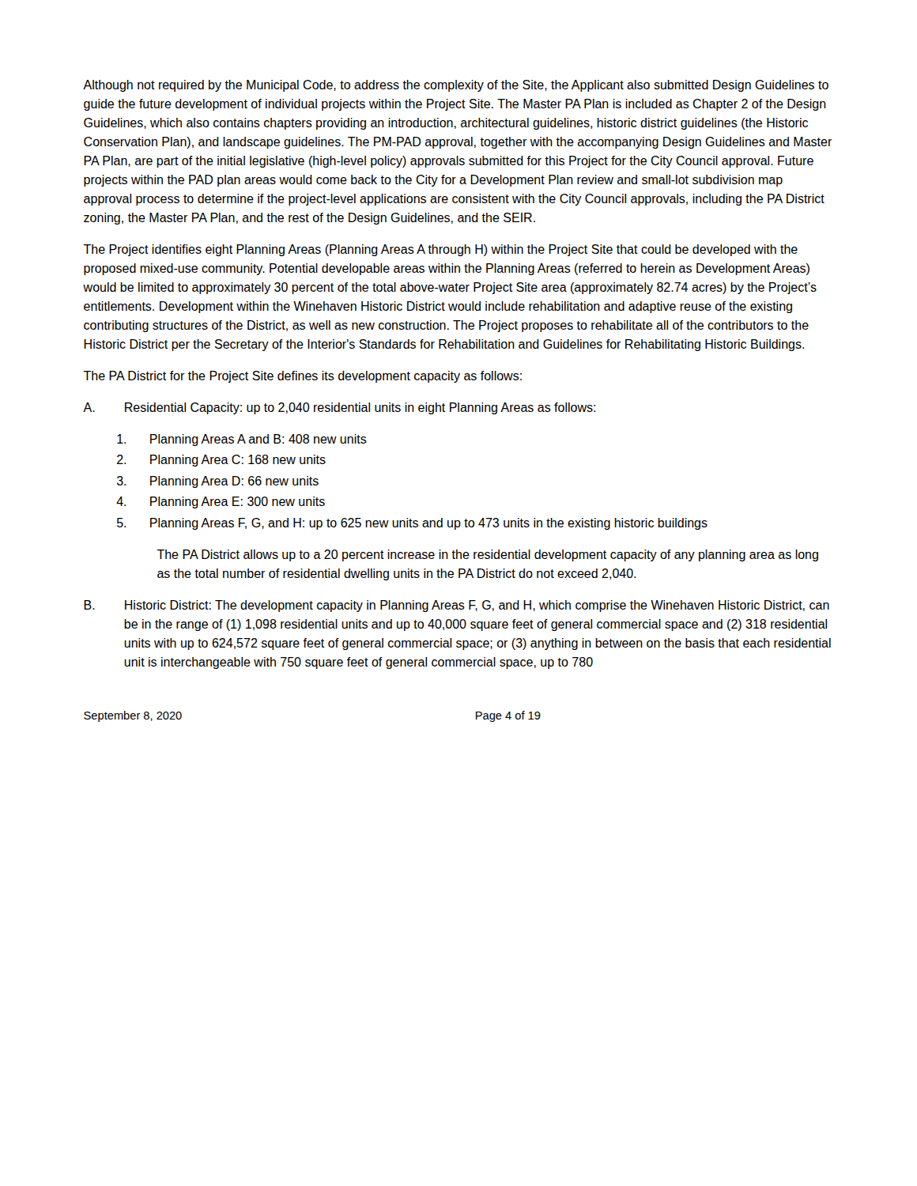Although not required by the Municipal Code, to address the complexity of the Site, the Applicant also submitted Design Guidelines to guide the future development of individual projects within the Project Site. The Master PA Plan is included as Chapter 2 of the Design Guidelines, which also contains chapters providing an introduction, architectural guidelines, historic district guidelines (the Historic Conservation Plan), and landscape guidelines. The PM-PAD approval, together with the accompanying Design Guidelines and Master PA Plan, are part of the initial legislative (high-level policy) approvals submitted for this Project for the City Council approval. Future projects within the PAD plan areas would come back to the City for a Development Plan review and small-lot subdivision map approval process to determine if the project-level applications are consistent with the City Council approvals, including the PA District zoning, the Master PA Plan, and the rest of the Design Guidelines, and the SEIR.
The Project identifies eight Planning Areas (Planning Areas A through H) within the Project Site that could be developed with the proposed mixed-use community. Potential developable areas within the Planning Areas (referred to herein as Development Areas) would be limited to approximately 30 percent of the total above-water Project Site area (approximately 82.74 acres) by the Project’s entitlements. Development within the Winehaven Historic District would include rehabilitation and adaptive reuse of the existing contributing structures of the District, as well as new construction. The Project proposes to rehabilitate all of the contributors to the Historic District per the Secretary of the Interior's Standards for Rehabilitation and Guidelines for Rehabilitating Historic Buildings.
The PA District for the Project Site defines its development capacity as follows:
A.
Residential Capacity: up to 2,040 residential units in eight Planning Areas as follows:
1.
Planning Areas A and B: 408 new units
2.
Planning Area C: 168 new units
3.
Planning Area D: 66 new units
4.
Planning Area E: 300 new units
5.
Planning Areas F, G, and H: up to 625 new units and up to 473 units in the existing historic buildings
The PA District allows up to a 20 percent increase in the residential development capacity of any planning area as long as the total number of residential dwelling units in the PA District do not exceed 2,040.
B.
Historic District: The development capacity in Planning Areas F, G, and H, which comprise the Winehaven Historic District, can be in the range of (1) 1,098 residential units and up to 40,000 square feet of general commercial space and (2) 318 residential units with up to 624,572 square feet of general commercial space; or (3) anything in between on the basis that each residential unit is interchangeable with 750 square feet of general commercial space, up to 780
September 8, 2020
Page 4 of 19